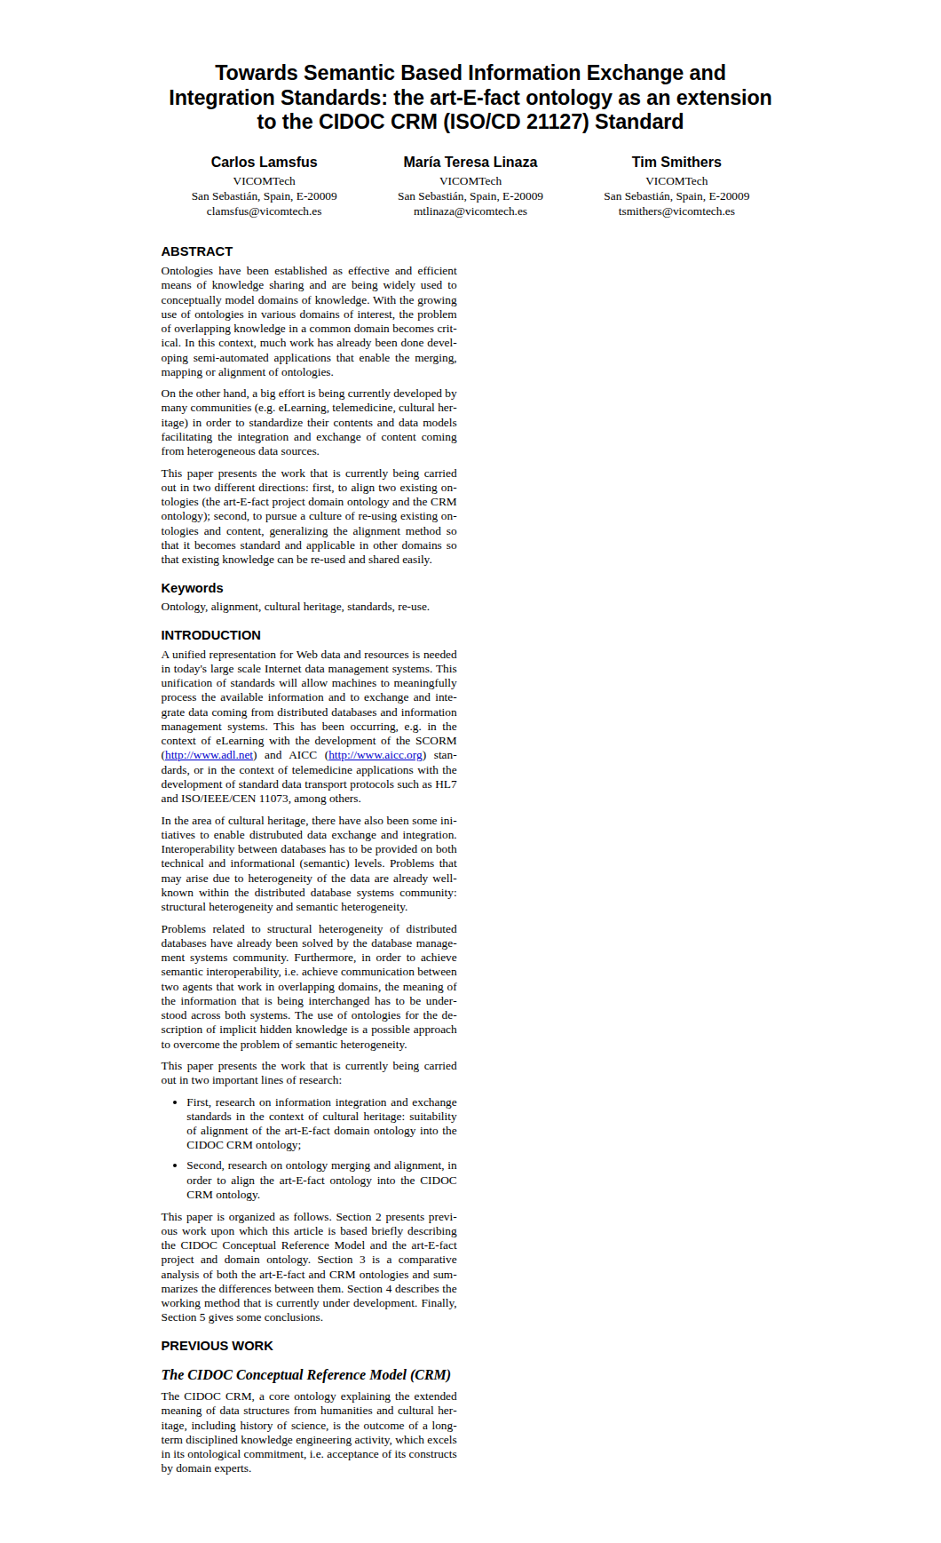Towards Semantic Based Information Exchange and Integration Standards: the art-E-fact ontology as an extension to the CIDOC CRM (ISO/CD 21127) Standard
Carlos Lamsfus VICOMTech San Sebastián, Spain, E-20009 clamsfus@vicomtech.es
María Teresa Linaza VICOMTech San Sebastián, Spain, E-20009 mtlinaza@vicomtech.es
Tim Smithers VICOMTech San Sebastián, Spain, E-20009 tsmithers@vicomtech.es
ABSTRACT
Ontologies have been established as effective and efficient means of knowledge sharing and are being widely used to conceptually model domains of knowledge. With the growing use of ontologies in various domains of interest, the problem of overlapping knowledge in a common domain becomes critical. In this context, much work has already been done developing semi-automated applications that enable the merging, mapping or alignment of ontologies.
On the other hand, a big effort is being currently developed by many communities (e.g. eLearning, telemedicine, cultural heritage) in order to standardize their contents and data models facilitating the integration and exchange of content coming from heterogeneous data sources.
This paper presents the work that is currently being carried out in two different directions: first, to align two existing ontologies (the art-E-fact project domain ontology and the CRM ontology); second, to pursue a culture of re-using existing ontologies and content, generalizing the alignment method so that it becomes standard and applicable in other domains so that existing knowledge can be re-used and shared easily.
Keywords
Ontology, alignment, cultural heritage, standards, re-use.
INTRODUCTION
A unified representation for Web data and resources is needed in today's large scale Internet data management systems. This unification of standards will allow machines to meaningfully process the available information and to exchange and integrate data coming from distributed databases and information management systems. This has been occurring, e.g. in the context of eLearning with the development of the SCORM (http://www.adl.net) and AICC (http://www.aicc.org) standards, or in the context of telemedicine applications with the development of standard data transport protocols such as HL7 and ISO/IEEE/CEN 11073, among others.
In the area of cultural heritage, there have also been some initiatives to enable distrubuted data exchange and integration. Interoperability between databases has to be provided on both technical and informational (semantic) levels. Problems that may arise due to heterogeneity of the data are already well-known within the distributed database systems community: structural heterogeneity and semantic heterogeneity.
Problems related to structural heterogeneity of distributed databases have already been solved by the database management systems community. Furthermore, in order to achieve semantic interoperability, i.e. achieve communication between two agents that work in overlapping domains, the meaning of the information that is being interchanged has to be understood across both systems. The use of ontologies for the description of implicit hidden knowledge is a possible approach to overcome the problem of semantic heterogeneity.
This paper presents the work that is currently being carried out in two important lines of research:
First, research on information integration and exchange standards in the context of cultural heritage: suitability of alignment of the art-E-fact domain ontology into the CIDOC CRM ontology;
Second, research on ontology merging and alignment, in order to align the art-E-fact ontology into the CIDOC CRM ontology.
This paper is organized as follows. Section 2 presents previous work upon which this article is based briefly describing the CIDOC Conceptual Reference Model and the art-E-fact project and domain ontology. Section 3 is a comparative analysis of both the art-E-fact and CRM ontologies and summarizes the differences between them. Section 4 describes the working method that is currently under development. Finally, Section 5 gives some conclusions.
PREVIOUS WORK
The CIDOC Conceptual Reference Model (CRM)
The CIDOC CRM, a core ontology explaining the extended meaning of data structures from humanities and cultural heritage, including history of science, is the outcome of a long-term disciplined knowledge engineering activity, which excels in its ontological commitment, i.e. acceptance of its constructs by domain experts.